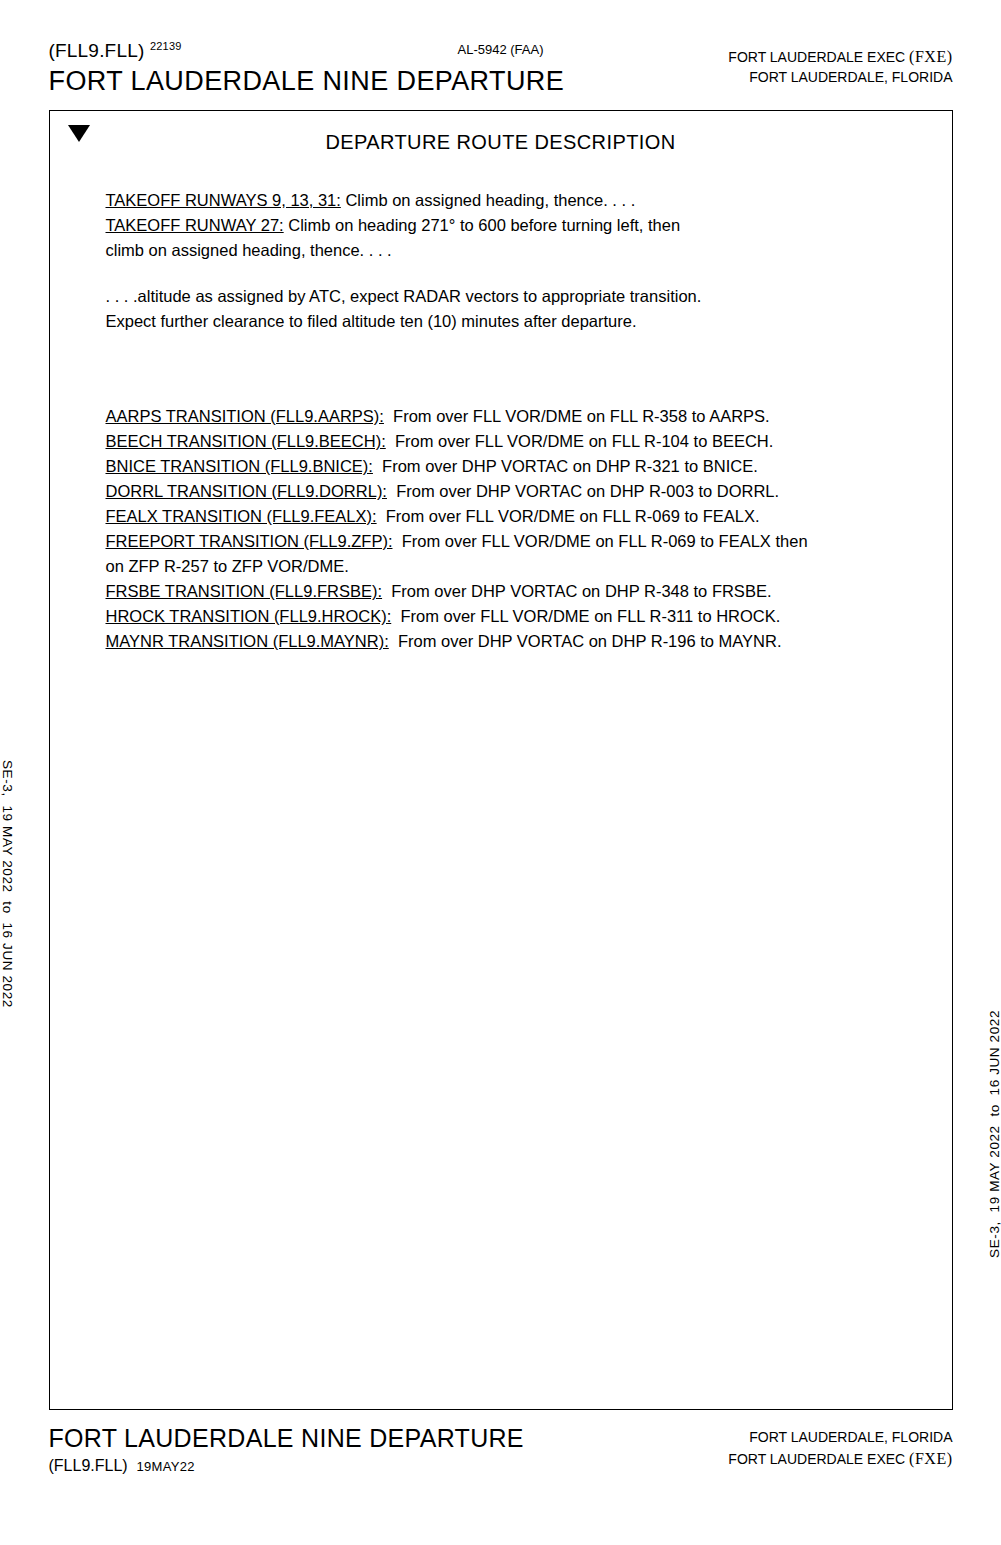(FLL9.FLL) 22139
FORT LAUDERDALE NINE DEPARTURE
AL-5942 (FAA)
FORT LAUDERDALE EXEC (FXE)
FORT LAUDERDALE, FLORIDA
DEPARTURE ROUTE DESCRIPTION
TAKEOFF RUNWAYS 9, 13, 31: Climb on assigned heading, thence. . . .
TAKEOFF RUNWAY 27: Climb on heading 271° to 600 before turning left, then
climb on assigned heading, thence. . . .
. . . .altitude as assigned by ATC, expect RADAR vectors to appropriate transition.
Expect further clearance to filed altitude ten (10) minutes after departure.
AARPS TRANSITION (FLL9.AARPS): From over FLL VOR/DME on FLL R-358 to AARPS.
BEECH TRANSITION (FLL9.BEECH): From over FLL VOR/DME on FLL R-104 to BEECH.
BNICE TRANSITION (FLL9.BNICE): From over DHP VORTAC on DHP R-321 to BNICE.
DORRL TRANSITION (FLL9.DORRL): From over DHP VORTAC on DHP R-003 to DORRL.
FEALX TRANSITION (FLL9.FEALX): From over FLL VOR/DME on FLL R-069 to FEALX.
FREEPORT TRANSITION (FLL9.ZFP): From over FLL VOR/DME on FLL R-069 to FEALX then
on ZFP R-257 to ZFP VOR/DME.
FRSBE TRANSITION (FLL9.FRSBE): From over DHP VORTAC on DHP R-348 to FRSBE.
HROCK TRANSITION (FLL9.HROCK): From over FLL VOR/DME on FLL R-311 to HROCK.
MAYNR TRANSITION (FLL9.MAYNR): From over DHP VORTAC on DHP R-196 to MAYNR.
SE-3, 19 MAY 2022 to 16 JUN 2022
SE-3, 19 MAY 2022 to 16 JUN 2022
FORT LAUDERDALE NINE DEPARTURE
(FLL9.FLL) 19MAY22
FORT LAUDERDALE, FLORIDA
FORT LAUDERDALE EXEC (FXE)